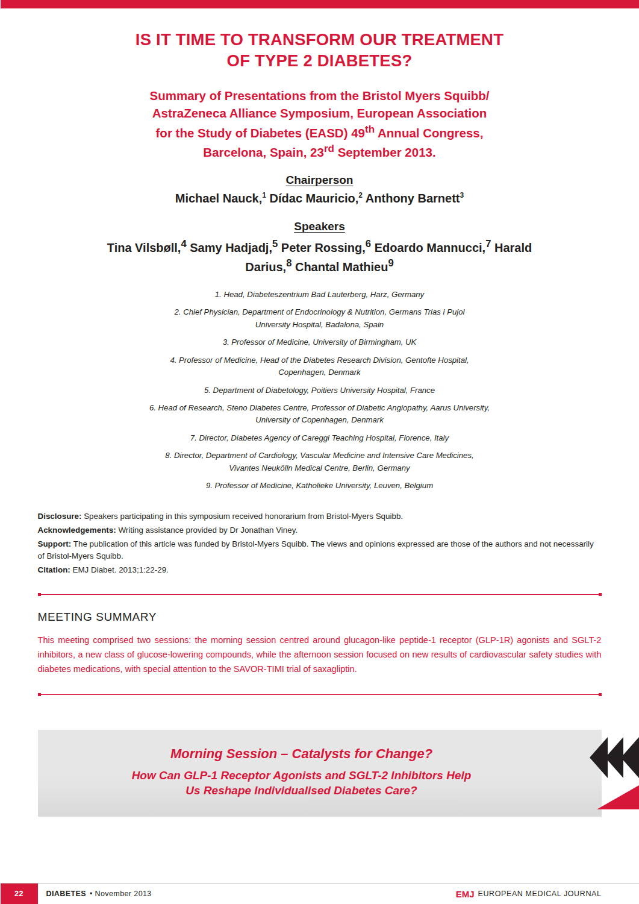Is It Time to Transform Our Treatment
of Type 2 Diabetes?
Summary of Presentations from the Bristol Myers Squibb/
AstraZeneca Alliance Symposium, European Association
for the Study of Diabetes (EASD) 49th Annual Congress,
Barcelona, Spain, 23rd September 2013.
Chairperson
Michael Nauck,1 Dídac Mauricio,2 Anthony Barnett3
Speakers
Tina Vilsbøll,4 Samy Hadjadj,5 Peter Rossing,6 Edoardo Mannucci,7 Harald
Darius,8 Chantal Mathieu9
1. Head, Diabeteszentrium Bad Lauterberg, Harz, Germany
2. Chief Physician, Department of Endocrinology & Nutrition, Germans Trias i Pujol
University Hospital, Badalona, Spain
3. Professor of Medicine, University of Birmingham, UK
4. Professor of Medicine, Head of the Diabetes Research Division, Gentofte Hospital,
Copenhagen, Denmark
5. Department of Diabetology, Poitiers University Hospital, France
6. Head of Research, Steno Diabetes Centre, Professor of Diabetic Angiopathy, Aarus University,
University of Copenhagen, Denmark
7. Director, Diabetes Agency of Careggi Teaching Hospital, Florence, Italy
8. Director, Department of Cardiology, Vascular Medicine and Intensive Care Medicines,
Vivantes Neukölln Medical Centre, Berlin, Germany
9. Professor of Medicine, Katholieke University, Leuven, Belgium
Disclosure: Speakers participating in this symposium received honorarium from Bristol-Myers Squibb.
Acknowledgements: Writing assistance provided by Dr Jonathan Viney.
Support: The publication of this article was funded by Bristol-Myers Squibb. The views and opinions expressed are those of the authors and not necessarily of Bristol-Myers Squibb.
Citation: EMJ Diabet. 2013;1:22-29.
Meeting Summary
This meeting comprised two sessions: the morning session centred around glucagon-like peptide-1 receptor (GLP-1R) agonists and SGLT-2 inhibitors, a new class of glucose-lowering compounds, while the afternoon session focused on new results of cardiovascular safety studies with diabetes medications, with special attention to the SAVOR-TIMI trial of saxagliptin.
Morning Session – Catalysts for Change?
How Can GLP-1 Receptor Agonists and SGLT-2 Inhibitors Help
Us Reshape Individualised Diabetes Care?
22
Diabetes • November 2013
EMJ European Medical Journal